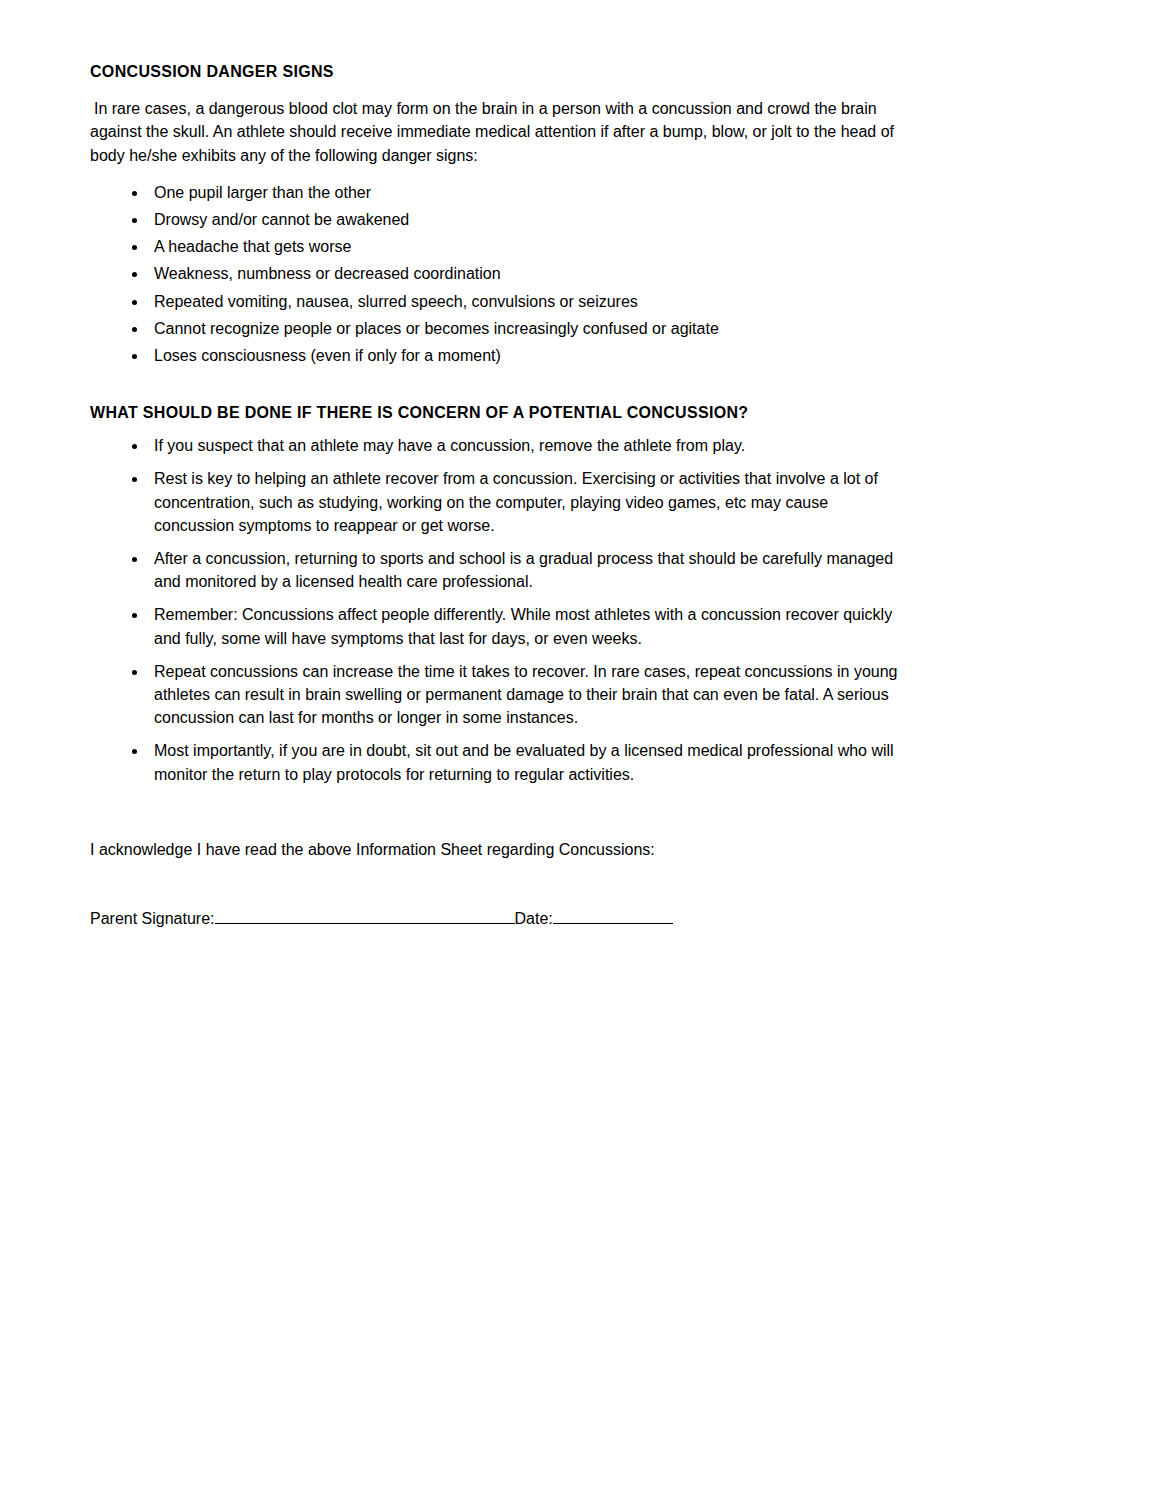CONCUSSION DANGER SIGNS
In rare cases, a dangerous blood clot may form on the brain in a person with a concussion and crowd the brain against the skull. An athlete should receive immediate medical attention if after a bump, blow, or jolt to the head of body he/she exhibits any of the following danger signs:
One pupil larger than the other
Drowsy and/or cannot be awakened
A headache that gets worse
Weakness, numbness or decreased coordination
Repeated vomiting, nausea, slurred speech, convulsions or seizures
Cannot recognize people or places or becomes increasingly confused or agitate
Loses consciousness (even if only for a moment)
WHAT SHOULD BE DONE IF THERE IS CONCERN OF A POTENTIAL CONCUSSION?
If you suspect that an athlete may have a concussion, remove the athlete from play.
Rest is key to helping an athlete recover from a concussion. Exercising or activities that involve a lot of concentration, such as studying, working on the computer, playing video games, etc may cause concussion symptoms to reappear or get worse.
After a concussion, returning to sports and school is a gradual process that should be carefully managed and monitored by a licensed health care professional.
Remember: Concussions affect people differently. While most athletes with a concussion recover quickly and fully, some will have symptoms that last for days, or even weeks.
Repeat concussions can increase the time it takes to recover. In rare cases, repeat concussions in young athletes can result in brain swelling or permanent damage to their brain that can even be fatal. A serious concussion can last for months or longer in some instances.
Most importantly, if you are in doubt, sit out and be evaluated by a licensed medical professional who will monitor the return to play protocols for returning to regular activities.
I acknowledge I have read the above Information Sheet regarding Concussions:
Parent Signature: Date: